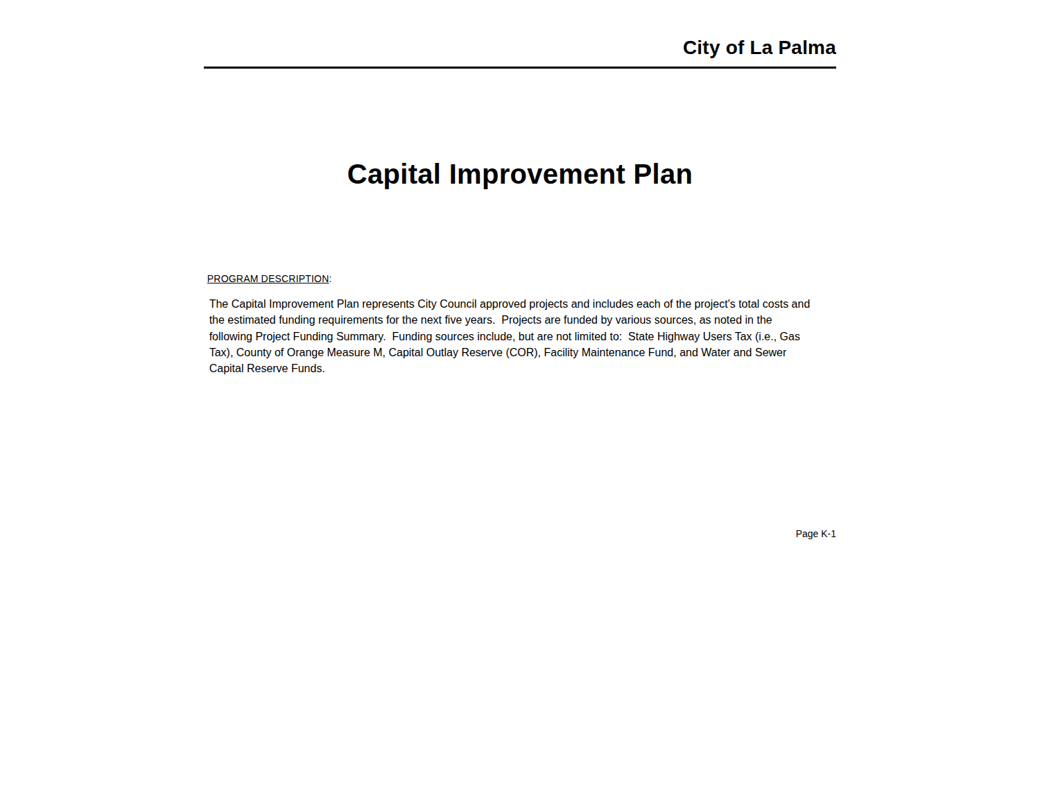City of La Palma
Capital Improvement Plan
PROGRAM DESCRIPTION:
The Capital Improvement Plan represents City Council approved projects and includes each of the project's total costs and the estimated funding requirements for the next five years. Projects are funded by various sources, as noted in the following Project Funding Summary. Funding sources include, but are not limited to: State Highway Users Tax (i.e., Gas Tax), County of Orange Measure M, Capital Outlay Reserve (COR), Facility Maintenance Fund, and Water and Sewer Capital Reserve Funds.
Page K-1